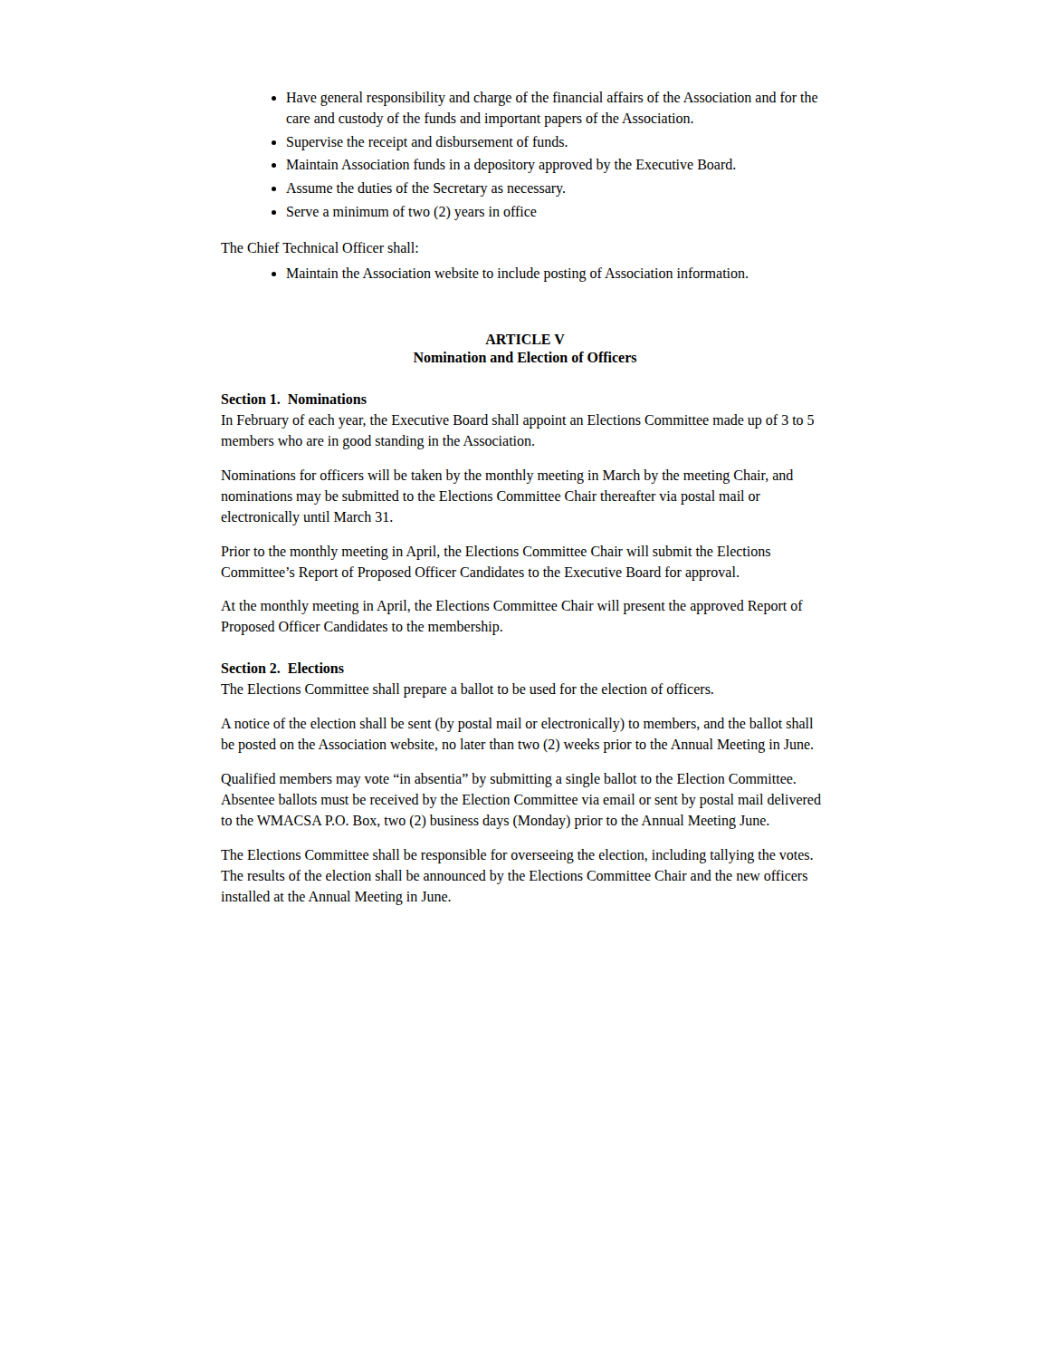Have general responsibility and charge of the financial affairs of the Association and for the care and custody of the funds and important papers of the Association.
Supervise the receipt and disbursement of funds.
Maintain Association funds in a depository approved by the Executive Board.
Assume the duties of the Secretary as necessary.
Serve a minimum of two (2) years in office
The Chief Technical Officer shall:
Maintain the Association website to include posting of Association information.
ARTICLE V Nomination and Election of Officers
Section 1. Nominations
In February of each year, the Executive Board shall appoint an Elections Committee made up of 3 to 5 members who are in good standing in the Association.
Nominations for officers will be taken by the monthly meeting in March by the meeting Chair, and nominations may be submitted to the Elections Committee Chair thereafter via postal mail or electronically until March 31.
Prior to the monthly meeting in April, the Elections Committee Chair will submit the Elections Committee’s Report of Proposed Officer Candidates to the Executive Board for approval.
At the monthly meeting in April, the Elections Committee Chair will present the approved Report of Proposed Officer Candidates to the membership.
Section 2. Elections
The Elections Committee shall prepare a ballot to be used for the election of officers.
A notice of the election shall be sent (by postal mail or electronically) to members, and the ballot shall be posted on the Association website, no later than two (2) weeks prior to the Annual Meeting in June.
Qualified members may vote “in absentia” by submitting a single ballot to the Election Committee. Absentee ballots must be received by the Election Committee via email or sent by postal mail delivered to the WMACSA P.O. Box, two (2) business days (Monday) prior to the Annual Meeting June.
The Elections Committee shall be responsible for overseeing the election, including tallying the votes. The results of the election shall be announced by the Elections Committee Chair and the new officers installed at the Annual Meeting in June.